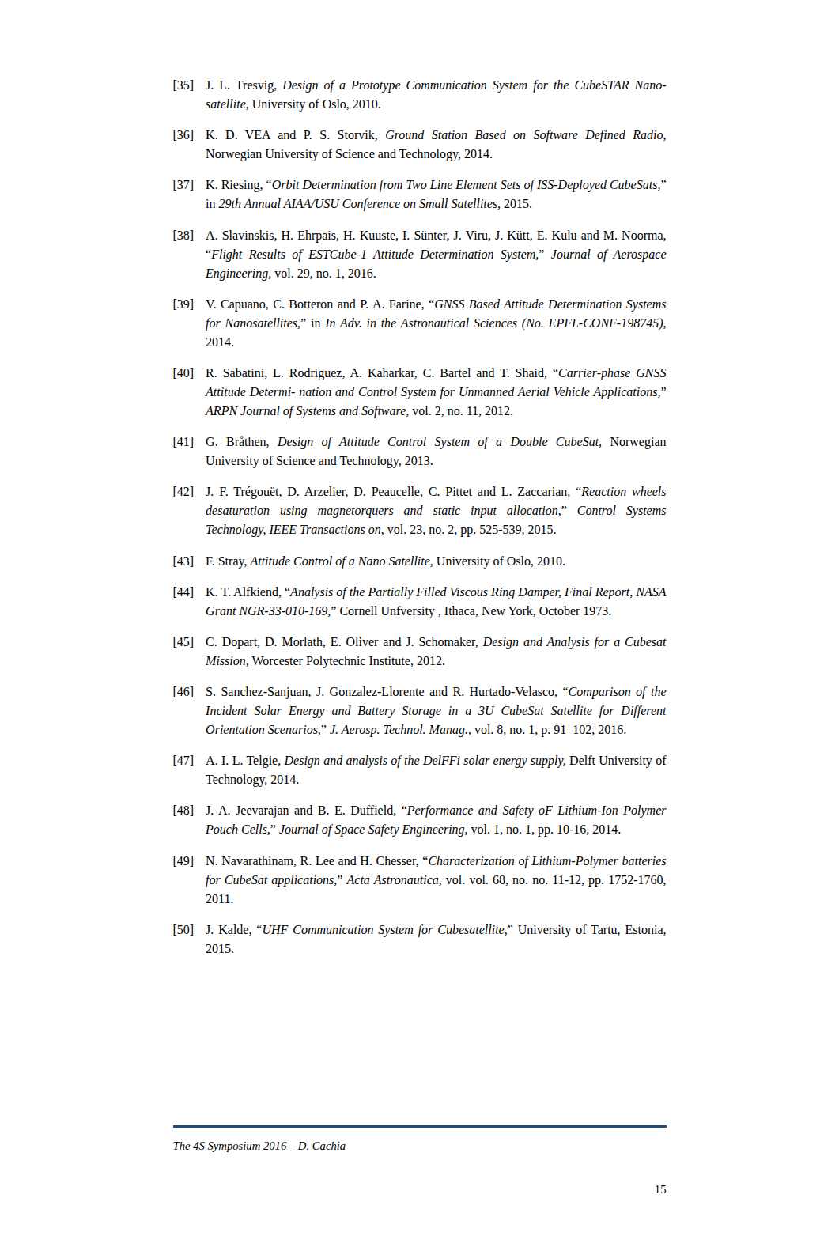[35] J. L. Tresvig, Design of a Prototype Communication System for the CubeSTAR Nano-satellite, University of Oslo, 2010.
[36] K. D. VEA and P. S. Storvik, Ground Station Based on Software Defined Radio, Norwegian University of Science and Technology, 2014.
[37] K. Riesing, “Orbit Determination from Two Line Element Sets of ISS-Deployed CubeSats,” in 29th Annual AIAA/USU Conference on Small Satellites, 2015.
[38] A. Slavinskis, H. Ehrpais, H. Kuuste, I. Sünter, J. Viru, J. Kütt, E. Kulu and M. Noorma, “Flight Results of ESTCube-1 Attitude Determination System,” Journal of Aerospace Engineering, vol. 29, no. 1, 2016.
[39] V. Capuano, C. Botteron and P. A. Farine, “GNSS Based Attitude Determination Systems for Nanosatellites,” in In Adv. in the Astronautical Sciences (No. EPFL-CONF-198745), 2014.
[40] R. Sabatini, L. Rodriguez, A. Kaharkar, C. Bartel and T. Shaid, “Carrier-phase GNSS Attitude Determi- nation and Control System for Unmanned Aerial Vehicle Applications,” ARPN Journal of Systems and Software, vol. 2, no. 11, 2012.
[41] G. Bråthen, Design of Attitude Control System of a Double CubeSat, Norwegian University of Science and Technology, 2013.
[42] J. F. Trégouët, D. Arzelier, D. Peaucelle, C. Pittet and L. Zaccarian, “Reaction wheels desaturation using magnetorquers and static input allocation,” Control Systems Technology, IEEE Transactions on, vol. 23, no. 2, pp. 525-539, 2015.
[43] F. Stray, Attitude Control of a Nano Satellite, University of Oslo, 2010.
[44] K. T. Alfkiend, “Analysis of the Partially Filled Viscous Ring Damper, Final Report, NASA Grant NGR-33-010-169,” Cornell Unfversity , Ithaca, New York, October 1973.
[45] C. Dopart, D. Morlath, E. Oliver and J. Schomaker, Design and Analysis for a Cubesat Mission, Worcester Polytechnic Institute, 2012.
[46] S. Sanchez-Sanjuan, J. Gonzalez-Llorente and R. Hurtado-Velasco, “Comparison of the Incident Solar Energy and Battery Storage in a 3U CubeSat Satellite for Different Orientation Scenarios,” J. Aerosp. Technol. Manag., vol. 8, no. 1, p. 91–102, 2016.
[47] A. I. L. Telgie, Design and analysis of the DelFFi solar energy supply, Delft University of Technology, 2014.
[48] J. A. Jeevarajan and B. E. Duffield, “Performance and Safety oF Lithium-Ion Polymer Pouch Cells,” Journal of Space Safety Engineering, vol. 1, no. 1, pp. 10-16, 2014.
[49] N. Navarathinam, R. Lee and H. Chesser, “Characterization of Lithium-Polymer batteries for CubeSat applications,” Acta Astronautica, vol. vol. 68, no. no. 11-12, pp. 1752-1760, 2011.
[50] J. Kalde, “UHF Communication System for Cubesatellite,” University of Tartu, Estonia, 2015.
The 4S Symposium 2016 – D. Cachia
15